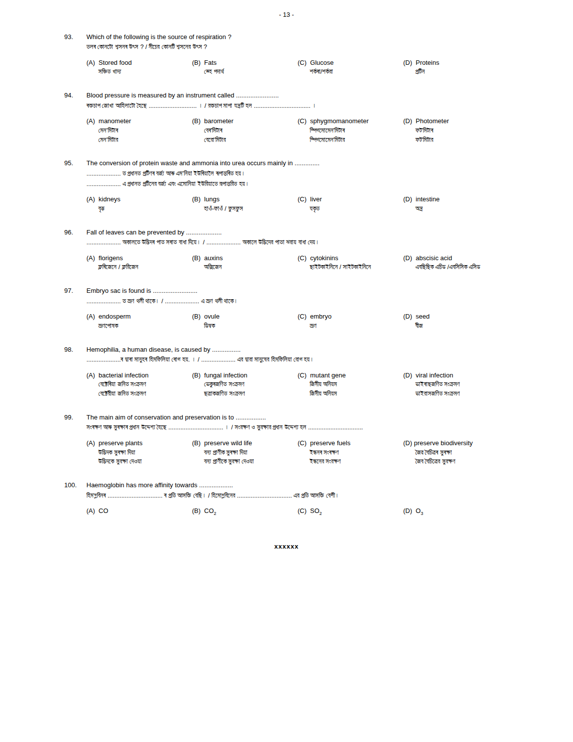- 13 -
93.
Which of the following is the source of respiration ?
তলৰ কোনটো শ্বসনৰ উৎস ? / নীচের কোনটি শ্বসনের উৎস ?
(A) Stored food সঞ্চিত খাদ্য
(B) Fats স্নেহ পদার্থ
(C) Glucose শৰ্কৰা/শৰ্করা
(D) Proteins প্ৰটিন
94.
Blood pressure is measured by an instrument called ........................
ৰক্তচাপ জোখা আহিলাটো হৈছে ............................ । / রক্তচাপ মাপা যন্ত্রটি হল ................................. ।
(A) manometer মেন'মিটাৰ মেন'মিটার
(B) barometer বেৰ'মিটাৰ বেরো'মিটার
(C) sphygmomanometer স্পিগমোমেন'মিটাৰ স্পিগমোমেন'মিটার
(D) Photometer ফট'মিটাৰ ফট'মিটার
95.
The conversion of protein waste and ammonia into urea occurs mainly in ..............
.................... ত প্ৰধানত প্ৰটিণৰ বৰ্জ্য আৰু এম'নিয়া ইউৰিয়ালৈ ৰূপান্তৰিত হয়।
.................... এ প্রধানত প্রটিনের বর্জ্য এবং এমোনিয়া ইউরিয়াতে রূপান্তরিত হয়।
(A) kidneys বৃক্ক
(B) lungs হাওঁ-ফাওঁ / ফুসফুস
(C) liver যকৃত
(D) intestine অন্ত্ৰ
96.
Fall of leaves can be prevented by ....................
.................... অকালতে উদ্ভিদৰ পাত সৰাত বাধা দিয়ে। / .................... অকালে উদ্ভিদের পাতা ঝরায় বাধা দেয়।
(A) florigens ফ্লৰিজেনে / ফ্লরিজেন
(B) auxins অক্সিজেন
(C) cytokinins ছাইটকাইনিনে / সাইটকাইনিনে
(D) abscisic acid এবছিছিক এচিড /এবসিসিক এসিড
97.
Embryo sac is found is .........................
.................... ত ভ্ৰূণ থলী থাকে। / .................... এ ভ্রূণ থলী থাকে।
(A) endosperm ভ্ৰূণপোষক
(B) ovule ডিম্বক
(C) embryo ভ্ৰূণ
(D) seed বীজ
98.
Hemophilia, a human disease, is caused by ................
....................ৰ দ্বাৰা মানুহৰ হিমফিলিয়া ৰোগ হয়. । / .................... এর দ্বারা মানুষের হিমফিলিয়া রোগ হয়।
(A) bacterial infection বেক্টেৰিয়া জনিত সংক্ৰমণ বেক্টেরীয়া জনিত সংক্রমণ
(B) fungal infection ভেকুৰজণিত সংক্ৰমণ ছত্ৰাকজণিত সংক্রমণ
(C) mutant gene জিনীয় অনিয়ম জিনীয় অনিয়ম
(D) viral infection ভাইৰাছজণিত সংক্ৰমণ ভাইরাসজণিত সংক্রমণ
99.
The main aim of conservation and preservation is to .................
সংৰক্ষণ আৰু সুৰক্ষাৰ প্ৰধান উদ্দেশ্য হৈছে ................................ । / সংরক্ষণ ও সুরক্ষার প্রধান উদ্দেশ্য হল ................................
(A) preserve plants উদ্ভিদক সুৰক্ষা দিয়া উদ্ভিদকে সুরক্ষা দেওয়া
(B) preserve wild life বন্য প্ৰাণীক সুৰক্ষা দিয়া বন্য প্রাণীকে সুরক্ষা দেওয়া
(C) preserve fuels ইন্ধনৰ সংৰক্ষণ ইন্ধনের সংরক্ষণ
(D) preserve biodiversity জৈৱ বৈচিত্ৰৰ সুৰক্ষা জৈব বৈচিত্রের সুরক্ষণ
100.
Haemoglobin has more affinity towards ...................
হিম'গ্লবিনৰ ................................ ৰ প্ৰতি আসক্তি বেছি। / হিমোগ্লবিনের ................................ এর প্রতি আসক্তি বেশী।
(A) CO
(B) CO2
(C) SO2
(D) O3
xxxxxx